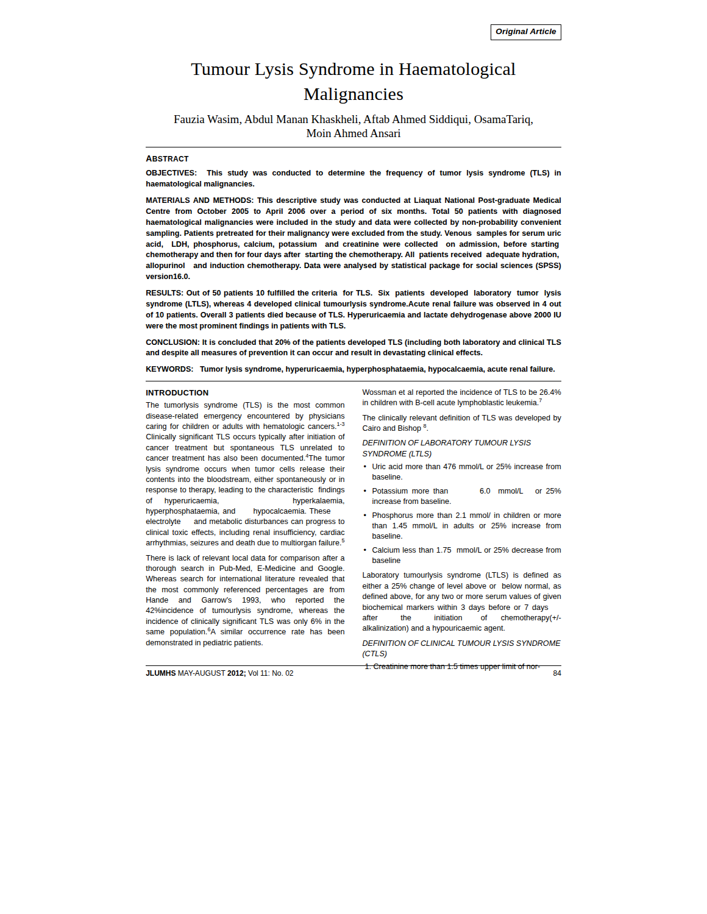Original Article
Tumour Lysis Syndrome in Haematological Malignancies
Fauzia Wasim, Abdul Manan Khaskheli, Aftab Ahmed Siddiqui, OsamaTariq,
Moin Ahmed Ansari
ABSTRACT
OBJECTIVES: This study was conducted to determine the frequency of tumor lysis syndrome (TLS) in haematological malignancies.
MATERIALS AND METHODS: This descriptive study was conducted at Liaquat National Post-graduate Medical Centre from October 2005 to April 2006 over a period of six months. Total 50 patients with diagnosed haematological malignancies were included in the study and data were collected by non-probability convenient sampling. Patients pretreated for their malignancy were excluded from the study. Venous samples for serum uric acid, LDH, phosphorus, calcium, potassium and creatinine were collected on admission, before starting chemotherapy and then for four days after starting the chemotherapy. All patients received adequate hydration, allopurinol and induction chemotherapy. Data were analysed by statistical package for social sciences (SPSS) version16.0.
RESULTS: Out of 50 patients 10 fulfilled the criteria for TLS. Six patients developed laboratory tumor lysis syndrome (LTLS), whereas 4 developed clinical tumourlysis syndrome.Acute renal failure was observed in 4 out of 10 patients. Overall 3 patients died because of TLS. Hyperuricaemia and lactate dehydrogenase above 2000 IU were the most prominent findings in patients with TLS.
CONCLUSION: It is concluded that 20% of the patients developed TLS (including both laboratory and clinical TLS and despite all measures of prevention it can occur and result in devastating clinical effects.
KEYWORDS: Tumor lysis syndrome, hyperuricaemia, hyperphosphataemia, hypocalcaemia, acute renal failure.
INTRODUCTION
The tumorlysis syndrome (TLS) is the most common disease-related emergency encountered by physicians caring for children or adults with hematologic cancers.1-3 Clinically significant TLS occurs typically after initiation of cancer treatment but spontaneous TLS unrelated to cancer treatment has also been documented.4The tumor lysis syndrome occurs when tumor cells release their contents into the bloodstream, either spontaneously or in response to therapy, leading to the characteristic findings of hyperuricaemia, hyperkalaemia, hyperphosphataemia, and hypocalcaemia. These electrolyte and metabolic disturbances can progress to clinical toxic effects, including renal insufficiency, cardiac arrhythmias, seizures and death due to multiorgan failure.5
There is lack of relevant local data for comparison after a thorough search in Pub-Med, E-Medicine and Google. Whereas search for international literature revealed that the most commonly referenced percentages are from Hande and Garrow's 1993, who reported the 42%incidence of tumourlysis syndrome, whereas the incidence of clinically significant TLS was only 6% in the same population.6A similar occurrence rate has been demonstrated in pediatric patients.
Wossman et al reported the incidence of TLS to be 26.4% in children with B-cell acute lymphoblastic leukemia.7
The clinically relevant definition of TLS was developed by Cairo and Bishop 8.
DEFINITION OF LABORATORY TUMOUR LYSIS SYNDROME (LTLS)
Uric acid more than 476 mmol/L or 25% increase from baseline.
Potassium more than 6.0 mmol/L or 25% increase from baseline.
Phosphorus more than 2.1 mmol/ in children or more than 1.45 mmol/L in adults or 25% increase from baseline.
Calcium less than 1.75 mmol/L or 25% decrease from baseline
Laboratory tumourlysis syndrome (LTLS) is defined as either a 25% change of level above or below normal, as defined above, for any two or more serum values of given biochemical markers within 3 days before or 7 days after the initiation of chemotherapy(+/- alkalinization) and a hypouricaemic agent.
DEFINITION OF CLINICAL TUMOUR LYSIS SYNDROME (CTLS)
Creatinine more than 1.5 times upper limit of nor-
JLUMHS MAY-AUGUST 2012; Vol 11: No. 02
84